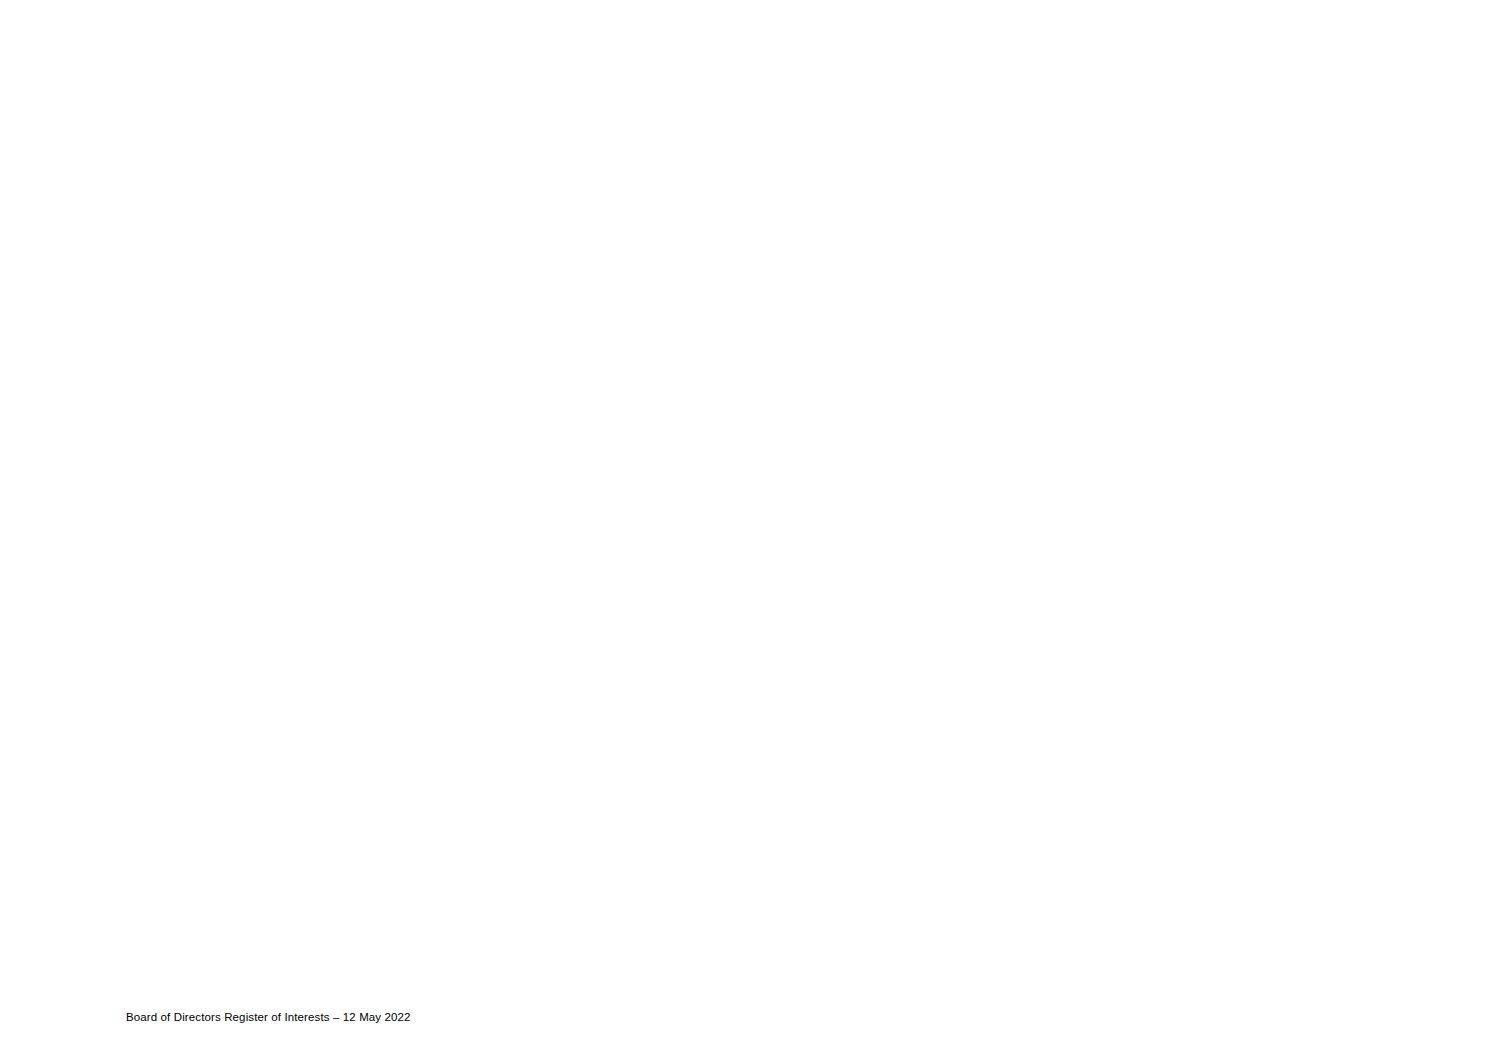Board of Directors Register of Interests – 12 May 2022